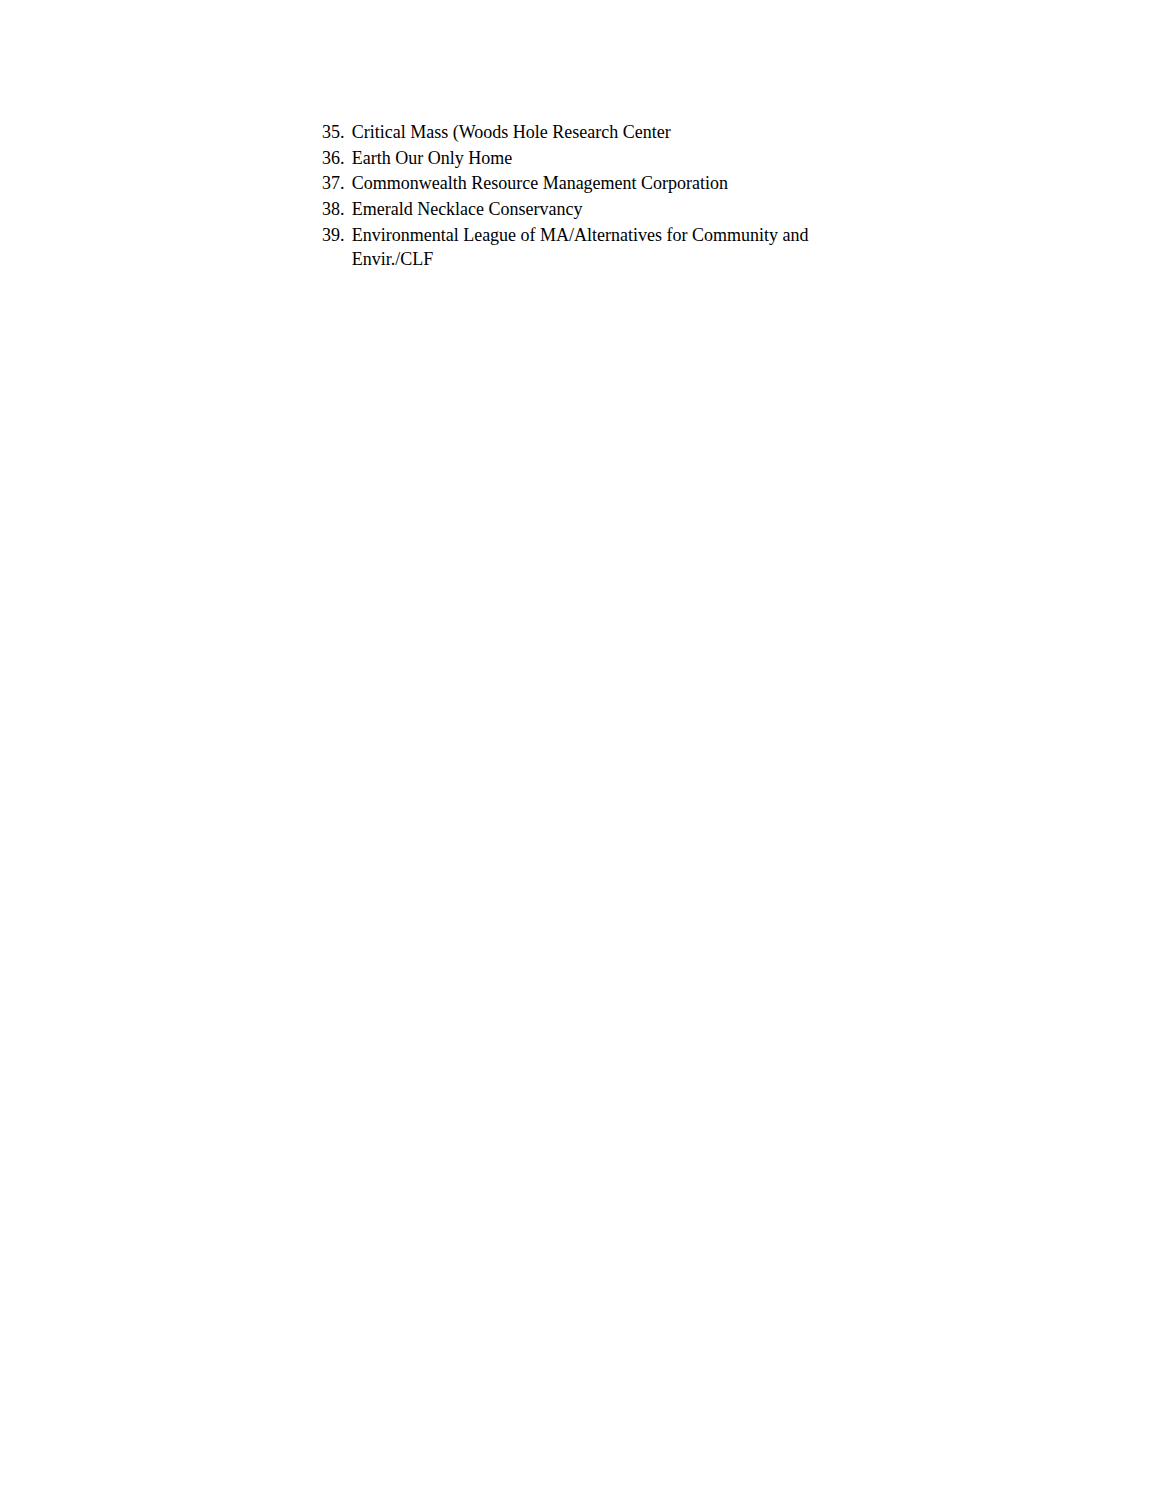Critical Mass (Woods Hole Research Center
Earth Our Only Home
Commonwealth Resource Management Corporation
Emerald Necklace Conservancy
Environmental League of MA/Alternatives for Community and Envir./CLF